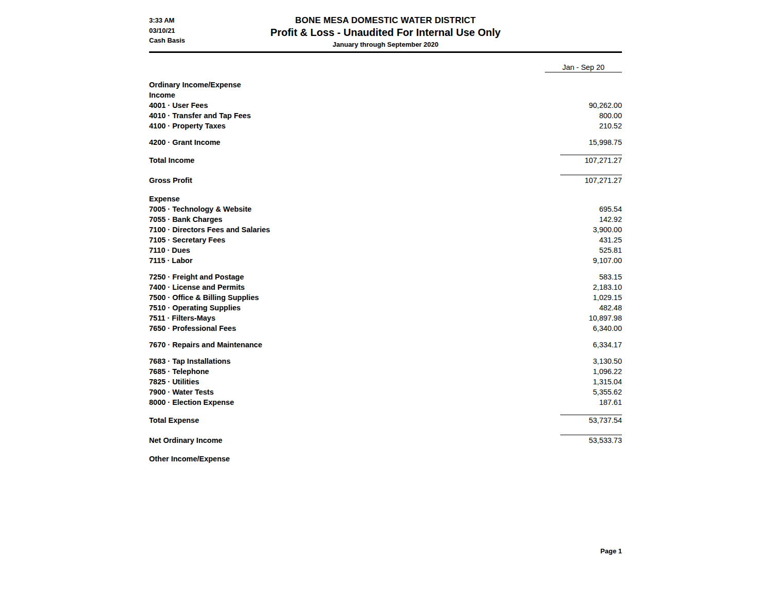3:33 AM
03/10/21
Cash Basis
BONE MESA DOMESTIC WATER DISTRICT
Profit & Loss - Unaudited For Internal Use Only
January through September 2020
| | Jan - Sep 20 |
| Ordinary Income/Expense | |
| Income | |
| 4001 · User Fees | 90,262.00 |
| 4010 · Transfer and Tap Fees | 800.00 |
| 4100 · Property Taxes | 210.52 |
| 4200 · Grant Income | 15,998.75 |
| Total Income | 107,271.27 |
| Gross Profit | 107,271.27 |
| Expense | |
| 7005 · Technology & Website | 695.54 |
| 7055 · Bank Charges | 142.92 |
| 7100 · Directors Fees and Salaries | 3,900.00 |
| 7105 · Secretary Fees | 431.25 |
| 7110 · Dues | 525.81 |
| 7115 · Labor | 9,107.00 |
| 7250 · Freight and Postage | 583.15 |
| 7400 · License and Permits | 2,183.10 |
| 7500 · Office & Billing Supplies | 1,029.15 |
| 7510 · Operating Supplies | 482.48 |
| 7511 · Filters-Mays | 10,897.98 |
| 7650 · Professional Fees | 6,340.00 |
| 7670 · Repairs and Maintenance | 6,334.17 |
| 7683 · Tap Installations | 3,130.50 |
| 7685 · Telephone | 1,096.22 |
| 7825 · Utilities | 1,315.04 |
| 7900 · Water Tests | 5,355.62 |
| 8000 · Election Expense | 187.61 |
| Total Expense | 53,737.54 |
| Net Ordinary Income | 53,533.73 |
| Other Income/Expense | |
Page 1